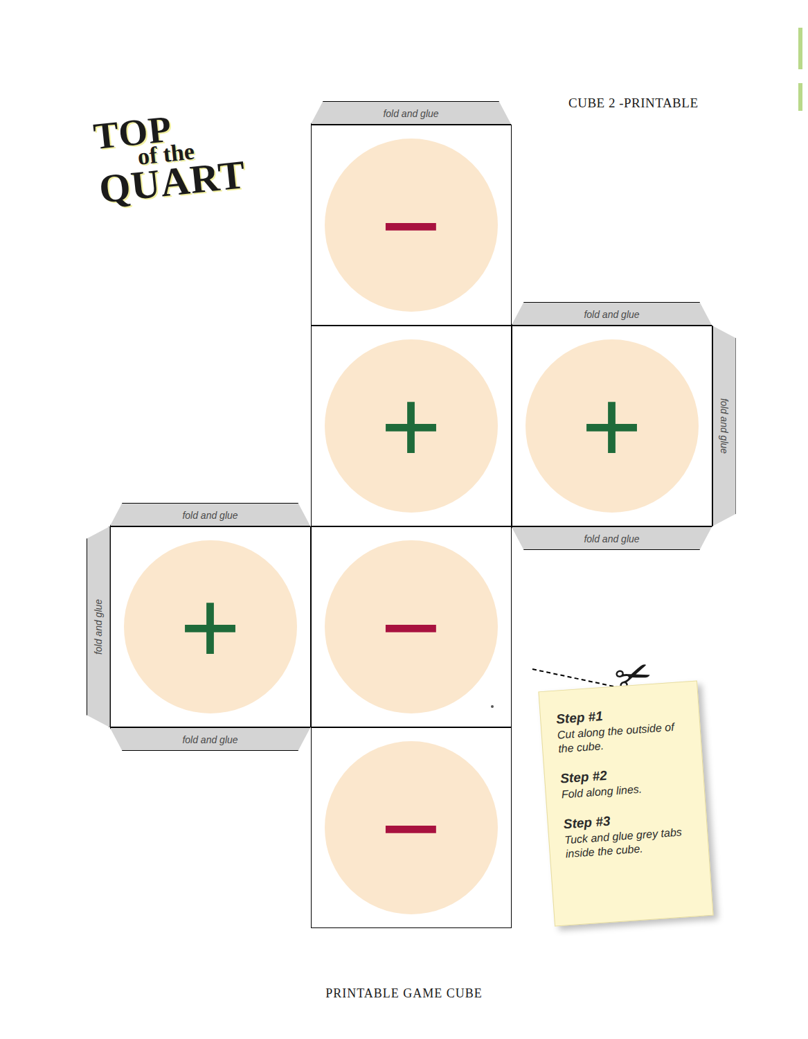TOP of the QUART
CUBE 2 -PRINTABLE
fold and glue
fold and glue
fold and glue
fold and glue
fold and glue
fold and glue
fold and glue
−
+
+
+
−
−
✂
Step #1
Cut along the outside of the cube.
Step #2
Fold along lines.
Step #3
Tuck and glue grey tabs inside the cube.
PRINTABLE GAME CUBE